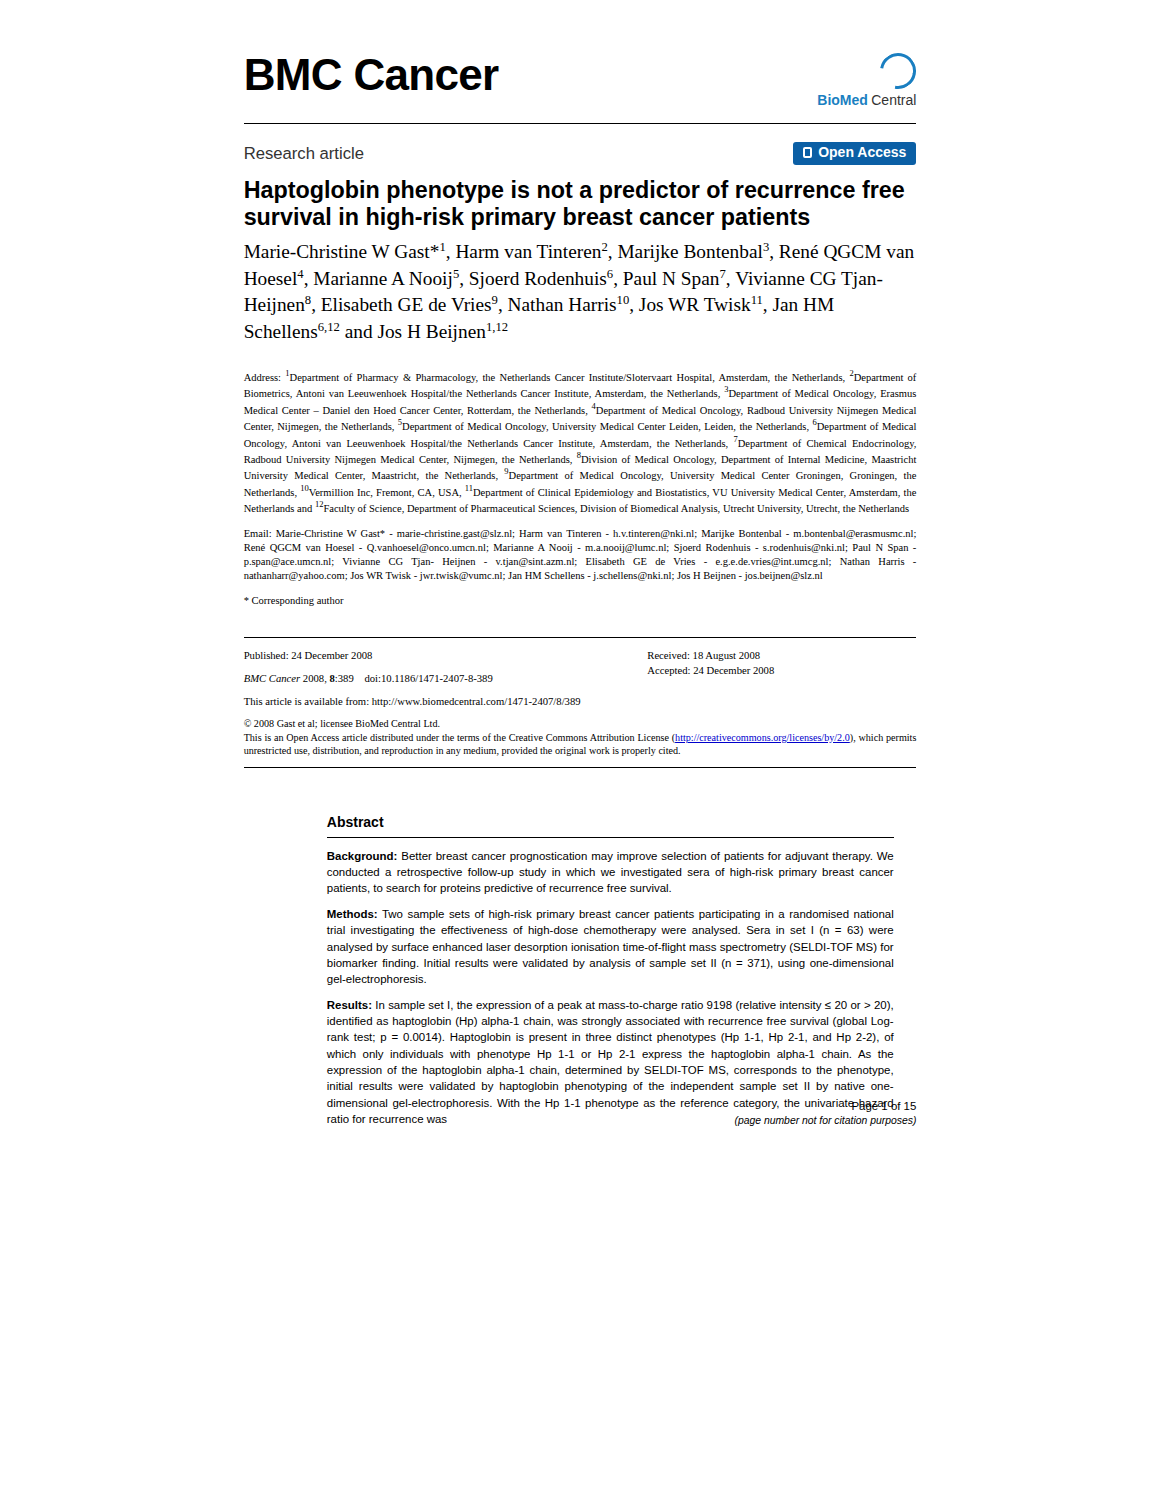BMC Cancer
BioMed Central
Research article
Open Access
Haptoglobin phenotype is not a predictor of recurrence free survival in high-risk primary breast cancer patients
Marie-Christine W Gast*1, Harm van Tinteren2, Marijke Bontenbal3, René QGCM van Hoesel4, Marianne A Nooij5, Sjoerd Rodenhuis6, Paul N Span7, Vivianne CG Tjan-Heijnen8, Elisabeth GE de Vries9, Nathan Harris10, Jos WR Twisk11, Jan HM Schellens6,12 and Jos H Beijnen1,12
Address: 1Department of Pharmacy & Pharmacology, the Netherlands Cancer Institute/Slotervaart Hospital, Amsterdam, the Netherlands, 2Department of Biometrics, Antoni van Leeuwenhoek Hospital/the Netherlands Cancer Institute, Amsterdam, the Netherlands, 3Department of Medical Oncology, Erasmus Medical Center – Daniel den Hoed Cancer Center, Rotterdam, the Netherlands, 4Department of Medical Oncology, Radboud University Nijmegen Medical Center, Nijmegen, the Netherlands, 5Department of Medical Oncology, University Medical Center Leiden, Leiden, the Netherlands, 6Department of Medical Oncology, Antoni van Leeuwenhoek Hospital/the Netherlands Cancer Institute, Amsterdam, the Netherlands, 7Department of Chemical Endocrinology, Radboud University Nijmegen Medical Center, Nijmegen, the Netherlands, 8Division of Medical Oncology, Department of Internal Medicine, Maastricht University Medical Center, Maastricht, the Netherlands, 9Department of Medical Oncology, University Medical Center Groningen, Groningen, the Netherlands, 10Vermillion Inc, Fremont, CA, USA, 11Department of Clinical Epidemiology and Biostatistics, VU University Medical Center, Amsterdam, the Netherlands and 12Faculty of Science, Department of Pharmaceutical Sciences, Division of Biomedical Analysis, Utrecht University, Utrecht, the Netherlands
Email: Marie-Christine W Gast* - marie-christine.gast@slz.nl; Harm van Tinteren - h.v.tinteren@nki.nl; Marijke Bontenbal - m.bontenbal@erasmusmc.nl; René QGCM van Hoesel - Q.vanhoesel@onco.umcn.nl; Marianne A Nooij - m.a.nooij@lumc.nl; Sjoerd Rodenhuis - s.rodenhuis@nki.nl; Paul N Span - p.span@ace.umcn.nl; Vivianne CG Tjan- Heijnen - v.tjan@sint.azm.nl; Elisabeth GE de Vries - e.g.e.de.vries@int.umcg.nl; Nathan Harris - nathanharr@yahoo.com; Jos WR Twisk - jwr.twisk@vumc.nl; Jan HM Schellens - j.schellens@nki.nl; Jos H Beijnen - jos.beijnen@slz.nl
* Corresponding author
Published: 24 December 2008
BMC Cancer 2008, 8:389 doi:10.1186/1471-2407-8-389
This article is available from: http://www.biomedcentral.com/1471-2407/8/389
Received: 18 August 2008
Accepted: 24 December 2008
© 2008 Gast et al; licensee BioMed Central Ltd.
This is an Open Access article distributed under the terms of the Creative Commons Attribution License (http://creativecommons.org/licenses/by/2.0), which permits unrestricted use, distribution, and reproduction in any medium, provided the original work is properly cited.
Abstract
Background: Better breast cancer prognostication may improve selection of patients for adjuvant therapy. We conducted a retrospective follow-up study in which we investigated sera of high-risk primary breast cancer patients, to search for proteins predictive of recurrence free survival.
Methods: Two sample sets of high-risk primary breast cancer patients participating in a randomised national trial investigating the effectiveness of high-dose chemotherapy were analysed. Sera in set I (n = 63) were analysed by surface enhanced laser desorption ionisation time-of-flight mass spectrometry (SELDI-TOF MS) for biomarker finding. Initial results were validated by analysis of sample set II (n = 371), using one-dimensional gel-electrophoresis.
Results: In sample set I, the expression of a peak at mass-to-charge ratio 9198 (relative intensity ≤ 20 or > 20), identified as haptoglobin (Hp) alpha-1 chain, was strongly associated with recurrence free survival (global Log-rank test; p = 0.0014). Haptoglobin is present in three distinct phenotypes (Hp 1-1, Hp 2-1, and Hp 2-2), of which only individuals with phenotype Hp 1-1 or Hp 2-1 express the haptoglobin alpha-1 chain. As the expression of the haptoglobin alpha-1 chain, determined by SELDI-TOF MS, corresponds to the phenotype, initial results were validated by haptoglobin phenotyping of the independent sample set II by native one-dimensional gel-electrophoresis. With the Hp 1-1 phenotype as the reference category, the univariate hazard ratio for recurrence was
Page 1 of 15
(page number not for citation purposes)